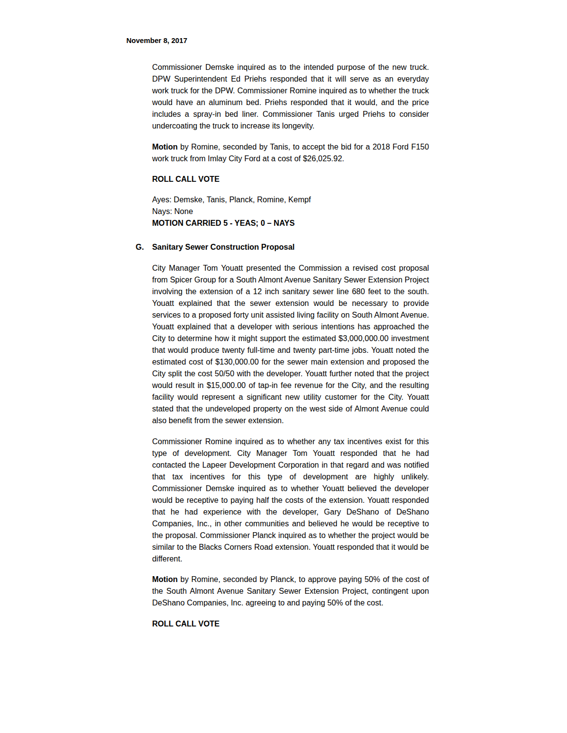November 8, 2017
Commissioner Demske inquired as to the intended purpose of the new truck. DPW Superintendent Ed Priehs responded that it will serve as an everyday work truck for the DPW. Commissioner Romine inquired as to whether the truck would have an aluminum bed. Priehs responded that it would, and the price includes a spray-in bed liner. Commissioner Tanis urged Priehs to consider undercoating the truck to increase its longevity.
Motion by Romine, seconded by Tanis, to accept the bid for a 2018 Ford F150 work truck from Imlay City Ford at a cost of $26,025.92.
ROLL CALL VOTE
Ayes: Demske, Tanis, Planck, Romine, Kempf
Nays: None
MOTION CARRIED 5 - YEAS; 0 – NAYS
G. Sanitary Sewer Construction Proposal
City Manager Tom Youatt presented the Commission a revised cost proposal from Spicer Group for a South Almont Avenue Sanitary Sewer Extension Project involving the extension of a 12 inch sanitary sewer line 680 feet to the south. Youatt explained that the sewer extension would be necessary to provide services to a proposed forty unit assisted living facility on South Almont Avenue. Youatt explained that a developer with serious intentions has approached the City to determine how it might support the estimated $3,000,000.00 investment that would produce twenty full-time and twenty part-time jobs. Youatt noted the estimated cost of $130,000.00 for the sewer main extension and proposed the City split the cost 50/50 with the developer. Youatt further noted that the project would result in $15,000.00 of tap-in fee revenue for the City, and the resulting facility would represent a significant new utility customer for the City. Youatt stated that the undeveloped property on the west side of Almont Avenue could also benefit from the sewer extension.
Commissioner Romine inquired as to whether any tax incentives exist for this type of development. City Manager Tom Youatt responded that he had contacted the Lapeer Development Corporation in that regard and was notified that tax incentives for this type of development are highly unlikely. Commissioner Demske inquired as to whether Youatt believed the developer would be receptive to paying half the costs of the extension. Youatt responded that he had experience with the developer, Gary DeShano of DeShano Companies, Inc., in other communities and believed he would be receptive to the proposal. Commissioner Planck inquired as to whether the project would be similar to the Blacks Corners Road extension. Youatt responded that it would be different.
Motion by Romine, seconded by Planck, to approve paying 50% of the cost of the South Almont Avenue Sanitary Sewer Extension Project, contingent upon DeShano Companies, Inc. agreeing to and paying 50% of the cost.
ROLL CALL VOTE